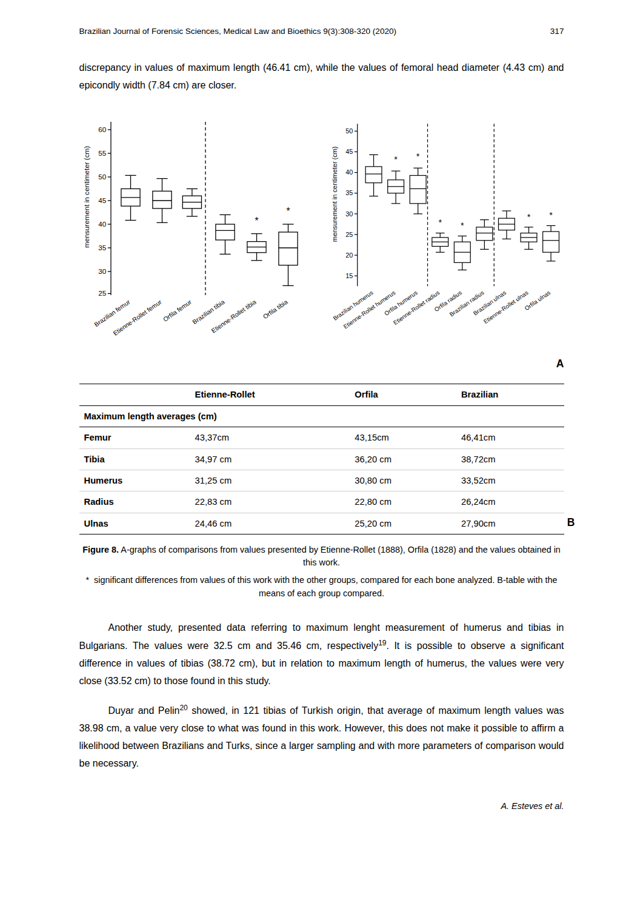Brazilian Journal of Forensic Sciences, Medical Law and Bioethics 9(3):308-320 (2020)317
discrepancy in values of maximum length (46.41 cm), while the values of femoral head diameter (4.43 cm) and epicondly width (7.84 cm) are closer.
mensurement in centimeter (cm) 60 55 50 45 40 35 30 25 * * Brazilian femur Etienne-Rollet femur Orfila femur Brazilian tibia Etienne-Rollet tibia Orfila tibia
mensurement in centimeter (cm) 50 45 40 35 30 25 20 15 * * * * * * Brazilian humerus Etienne-Rollet humerus Orfila humerus Etienne-Rollet radius Orfila radius Brazilian radius Brazilian ulnas Etienne-Rollet ulnas Orfila ulnas
A
| | Etienne-Rollet | Orfila | Brazilian |
| --- | --- | --- | --- |
| Maximum length averages (cm) |
| Femur | 43,37cm | 43,15cm | 46,41cm |
| Tibia | 34,97 cm | 36,20 cm | 38,72cm |
| Humerus | 31,25 cm | 30,80 cm | 33,52cm |
| Radius | 22,83 cm | 22,80 cm | 26,24cm |
| Ulnas | 24,46 cm | 25,20 cm | 27,90cm |
B
Figure 8. A-graphs of comparisons from values presented by Etienne-Rollet (1888), Orfila (1828) and the values obtained in this work.
* significant differences from values of this work with the other groups, compared for each bone analyzed. B-table with the means of each group compared.
Another study, presented data referring to maximum lenght measurement of humerus and tibias in Bulgarians. The values were 32.5 cm and 35.46 cm, respectively19. It is possible to observe a significant difference in values of tibias (38.72 cm), but in relation to maximum length of humerus, the values were very close (33.52 cm) to those found in this study.
Duyar and Pelin20 showed, in 121 tibias of Turkish origin, that average of maximum length values was 38.98 cm, a value very close to what was found in this work. However, this does not make it possible to affirm a likelihood between Brazilians and Turks, since a larger sampling and with more parameters of comparison would be necessary.
A. Esteves et al.